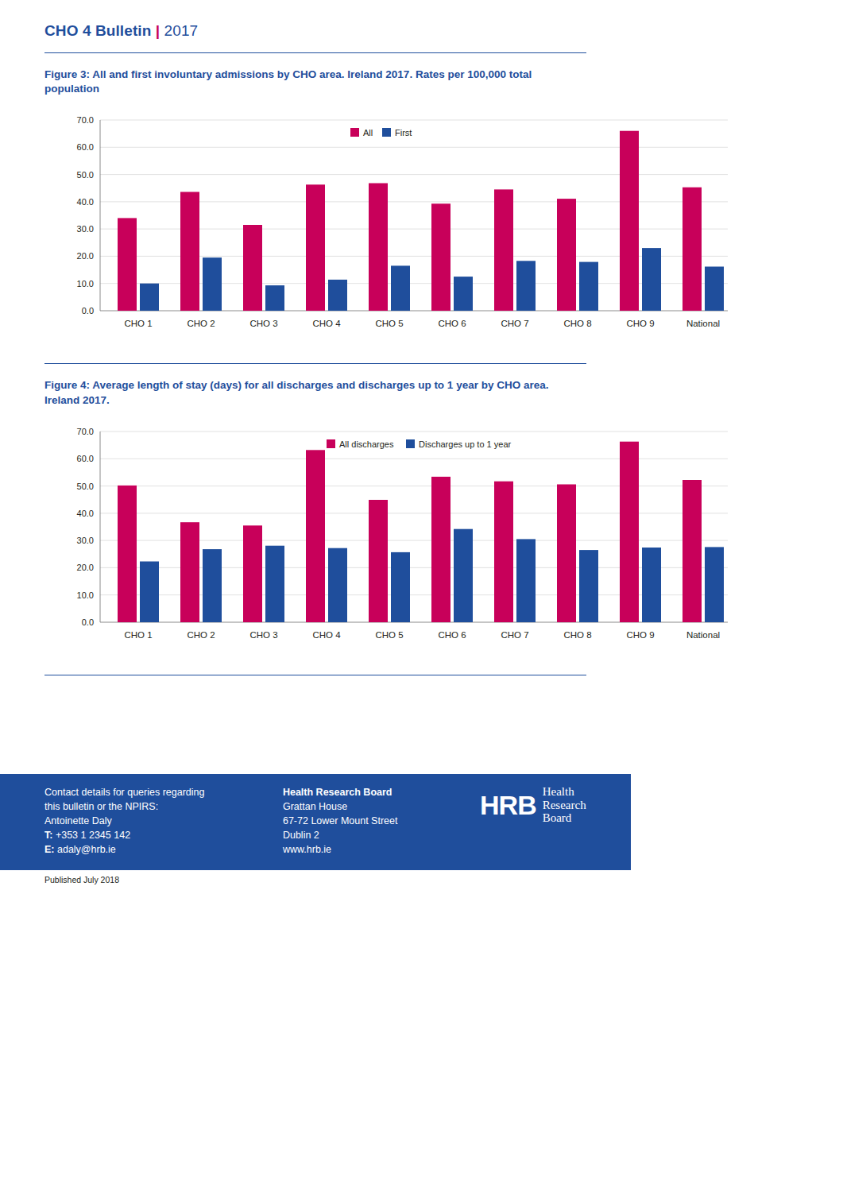CHO 4 Bulletin | 2017
Figure 3: All and first involuntary admissions by CHO area. Ireland 2017. Rates per 100,000 total population
70.0 60.0 50.0 40.0 30.0 20.0 10.0 0.0 All First CHO 1 CHO 2 CHO 3 CHO 4 CHO 5 CHO 6 CHO 7 CHO 8 CHO 9 National
Figure 4: Average length of stay (days) for all discharges and discharges up to 1 year by CHO area. Ireland 2017.
70.0 60.0 50.0 40.0 30.0 20.0 10.0 0.0 All discharges Discharges up to 1 year CHO 1 CHO 2 CHO 3 CHO 4 CHO 5 CHO 6 CHO 7 CHO 8 CHO 9 National
Contact details for queries regarding
this bulletin or the NPIRS:
Antoinette Daly
T: +353 1 2345 142
E: adaly@hrb.ie
Health Research Board
Grattan House
67-72 Lower Mount Street
Dublin 2
www.hrb.ie
HRB
Health
Research
Board
Published July 2018